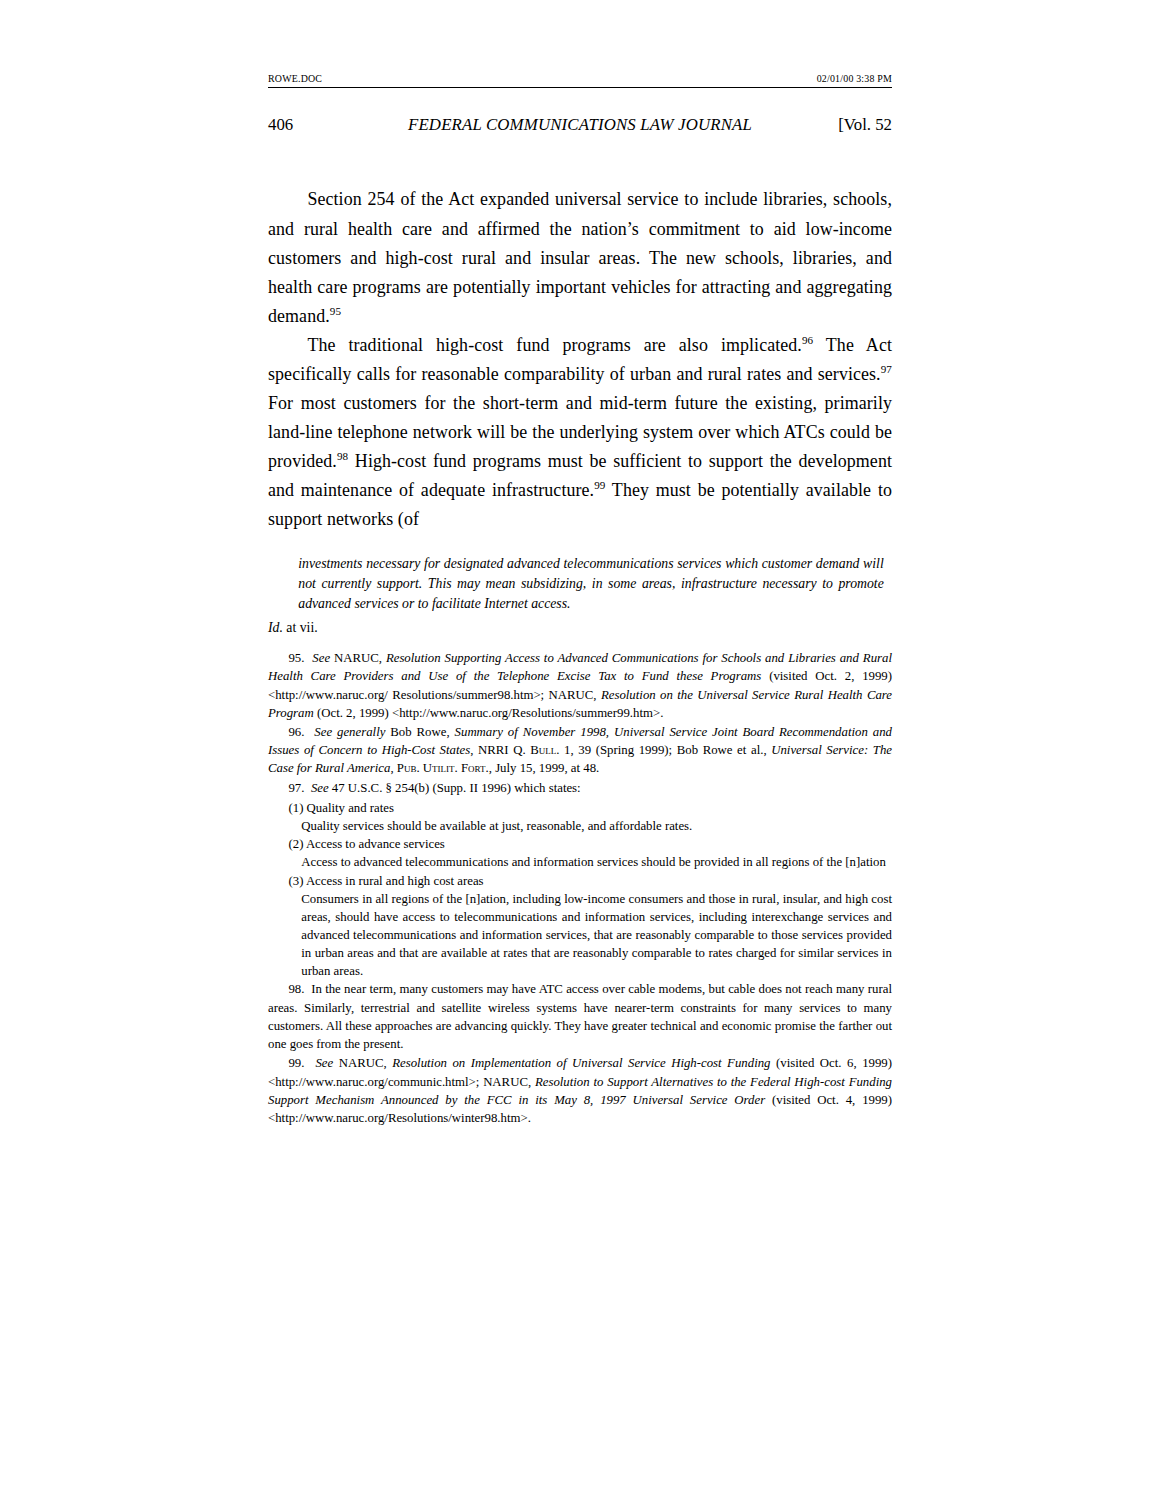ROWE.DOC 02/01/00 3:38 PM
406 FEDERAL COMMUNICATIONS LAW JOURNAL [Vol. 52
Section 254 of the Act expanded universal service to include libraries, schools, and rural health care and affirmed the nation’s commitment to aid low-income customers and high-cost rural and insular areas. The new schools, libraries, and health care programs are potentially important vehicles for attracting and aggregating demand.95
The traditional high-cost fund programs are also implicated.96 The Act specifically calls for reasonable comparability of urban and rural rates and services.97 For most customers for the short-term and mid-term future the existing, primarily land-line telephone network will be the underlying system over which ATCs could be provided.98 High-cost fund programs must be sufficient to support the development and maintenance of adequate infrastructure.99 They must be potentially available to support networks (of
investments necessary for designated advanced telecommunications services which customer demand will not currently support. This may mean subsidizing, in some areas, infrastructure necessary to promote advanced services or to facilitate Internet access.
Id. at vii.
95. See NARUC, Resolution Supporting Access to Advanced Communications for Schools and Libraries and Rural Health Care Providers and Use of the Telephone Excise Tax to Fund these Programs (visited Oct. 2, 1999) <http://www.naruc.org/ Resolutions/summer98.htm>; NARUC, Resolution on the Universal Service Rural Health Care Program (Oct. 2, 1999) <http://www.naruc.org/Resolutions/summer99.htm>.
96. See generally Bob Rowe, Summary of November 1998, Universal Service Joint Board Recommendation and Issues of Concern to High-Cost States, NRRI Q. Bull. 1, 39 (Spring 1999); Bob Rowe et al., Universal Service: The Case for Rural America, Pub. Utilit. Fort., July 15, 1999, at 48.
97. See 47 U.S.C. § 254(b) (Supp. II 1996) which states:
(1) Quality and rates
Quality services should be available at just, reasonable, and affordable rates.
(2) Access to advance services
Access to advanced telecommunications and information services should be provided in all regions of the [n]ation
(3) Access in rural and high cost areas
Consumers in all regions of the [n]ation, including low-income consumers and those in rural, insular, and high cost areas, should have access to telecommunications and information services, including interexchange services and advanced telecommunications and information services, that are reasonably comparable to those services provided in urban areas and that are available at rates that are reasonably comparable to rates charged for similar services in urban areas.
98. In the near term, many customers may have ATC access over cable modems, but cable does not reach many rural areas. Similarly, terrestrial and satellite wireless systems have nearer-term constraints for many services to many customers. All these approaches are advancing quickly. They have greater technical and economic promise the farther out one goes from the present.
99. See NARUC, Resolution on Implementation of Universal Service High-cost Funding (visited Oct. 6, 1999) <http://www.naruc.org/communic.html>; NARUC, Resolution to Support Alternatives to the Federal High-cost Funding Support Mechanism Announced by the FCC in its May 8, 1997 Universal Service Order (visited Oct. 4, 1999) <http://www.naruc.org/Resolutions/winter98.htm>.